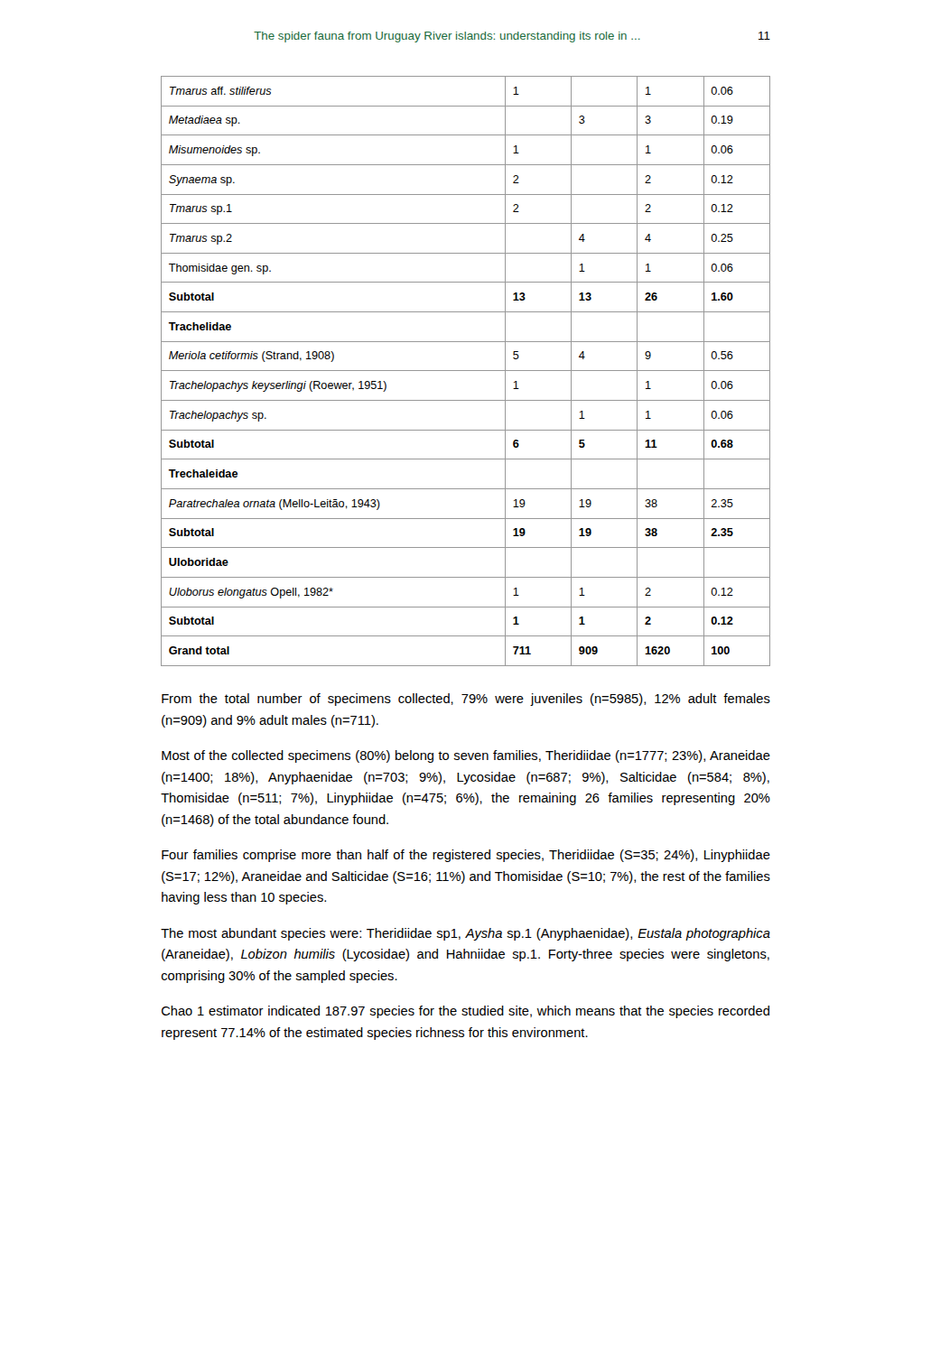The spider fauna from Uruguay River islands: understanding its role in ... 11
| Tmarus aff. stiliferus | 1 | | 1 | 0.06 |
| Metadiaea sp. | | 3 | 3 | 0.19 |
| Misumenoides sp. | 1 | | 1 | 0.06 |
| Synaema sp. | 2 | | 2 | 0.12 |
| Tmarus sp.1 | 2 | | 2 | 0.12 |
| Tmarus sp.2 | | 4 | 4 | 0.25 |
| Thomisidae gen. sp. | | 1 | 1 | 0.06 |
| Subtotal | 13 | 13 | 26 | 1.60 |
| Trachelidae | | | | |
| Meriola cetiformis (Strand, 1908) | 5 | 4 | 9 | 0.56 |
| Trachelopachys keyserlingi (Roewer, 1951) | 1 | | 1 | 0.06 |
| Trachelopachys sp. | | 1 | 1 | 0.06 |
| Subtotal | 6 | 5 | 11 | 0.68 |
| Trechaleidae | | | | |
| Paratrechalea ornata (Mello-Leitão, 1943) | 19 | 19 | 38 | 2.35 |
| Subtotal | 19 | 19 | 38 | 2.35 |
| Uloboridae | | | | |
| Uloborus elongatus Opell, 1982* | 1 | 1 | 2 | 0.12 |
| Subtotal | 1 | 1 | 2 | 0.12 |
| Grand total | 711 | 909 | 1620 | 100 |
From the total number of specimens collected, 79% were juveniles (n=5985), 12% adult females (n=909) and 9% adult males (n=711).
Most of the collected specimens (80%) belong to seven families, Theridiidae (n=1777; 23%), Araneidae (n=1400; 18%), Anyphaenidae (n=703; 9%), Lycosidae (n=687; 9%), Salticidae (n=584; 8%), Thomisidae (n=511; 7%), Linyphiidae (n=475; 6%), the remaining 26 families representing 20% (n=1468) of the total abundance found.
Four families comprise more than half of the registered species, Theridiidae (S=35; 24%), Linyphiidae (S=17; 12%), Araneidae and Salticidae (S=16; 11%) and Thomisidae (S=10; 7%), the rest of the families having less than 10 species.
The most abundant species were: Theridiidae sp1, Aysha sp.1 (Anyphaenidae), Eustala photographica (Araneidae), Lobizon humilis (Lycosidae) and Hahniidae sp.1. Forty-three species were singletons, comprising 30% of the sampled species.
Chao 1 estimator indicated 187.97 species for the studied site, which means that the species recorded represent 77.14% of the estimated species richness for this environment.